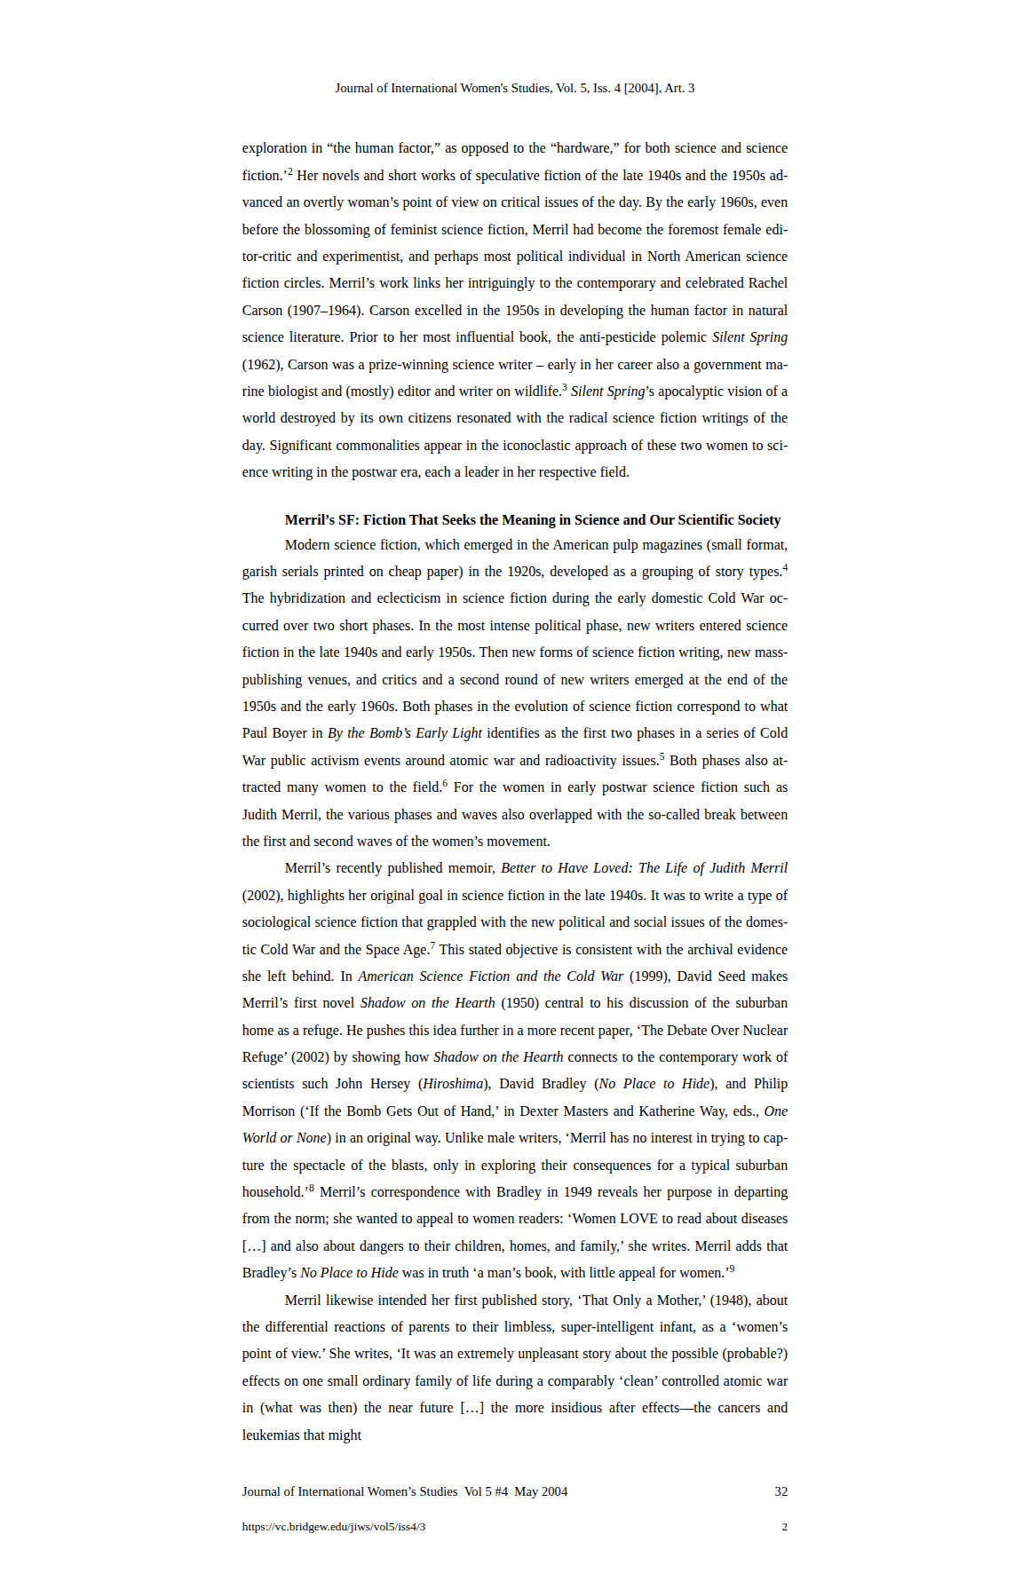Journal of International Women's Studies, Vol. 5, Iss. 4 [2004], Art. 3
exploration in “the human factor,” as opposed to the “hardware,” for both science and science fiction.’2 Her novels and short works of speculative fiction of the late 1940s and the 1950s advanced an overtly woman’s point of view on critical issues of the day. By the early 1960s, even before the blossoming of feminist science fiction, Merril had become the foremost female editor-critic and experimentist, and perhaps most political individual in North American science fiction circles. Merril’s work links her intriguingly to the contemporary and celebrated Rachel Carson (1907–1964). Carson excelled in the 1950s in developing the human factor in natural science literature. Prior to her most influential book, the anti-pesticide polemic Silent Spring (1962), Carson was a prize-winning science writer – early in her career also a government marine biologist and (mostly) editor and writer on wildlife.3 Silent Spring’s apocalyptic vision of a world destroyed by its own citizens resonated with the radical science fiction writings of the day. Significant commonalities appear in the iconoclastic approach of these two women to science writing in the postwar era, each a leader in her respective field.
Merril’s SF: Fiction That Seeks the Meaning in Science and Our Scientific Society
Modern science fiction, which emerged in the American pulp magazines (small format, garish serials printed on cheap paper) in the 1920s, developed as a grouping of story types.4 The hybridization and eclecticism in science fiction during the early domestic Cold War occurred over two short phases. In the most intense political phase, new writers entered science fiction in the late 1940s and early 1950s. Then new forms of science fiction writing, new mass-publishing venues, and critics and a second round of new writers emerged at the end of the 1950s and the early 1960s. Both phases in the evolution of science fiction correspond to what Paul Boyer in By the Bomb’s Early Light identifies as the first two phases in a series of Cold War public activism events around atomic war and radioactivity issues.5 Both phases also attracted many women to the field.6 For the women in early postwar science fiction such as Judith Merril, the various phases and waves also overlapped with the so-called break between the first and second waves of the women’s movement.
Merril’s recently published memoir, Better to Have Loved: The Life of Judith Merril (2002), highlights her original goal in science fiction in the late 1940s. It was to write a type of sociological science fiction that grappled with the new political and social issues of the domestic Cold War and the Space Age.7 This stated objective is consistent with the archival evidence she left behind. In American Science Fiction and the Cold War (1999), David Seed makes Merril’s first novel Shadow on the Hearth (1950) central to his discussion of the suburban home as a refuge. He pushes this idea further in a more recent paper, ‘The Debate Over Nuclear Refuge’ (2002) by showing how Shadow on the Hearth connects to the contemporary work of scientists such John Hersey (Hiroshima), David Bradley (No Place to Hide), and Philip Morrison (‘If the Bomb Gets Out of Hand,’ in Dexter Masters and Katherine Way, eds., One World or None) in an original way. Unlike male writers, ‘Merril has no interest in trying to capture the spectacle of the blasts, only in exploring their consequences for a typical suburban household.’8 Merril’s correspondence with Bradley in 1949 reveals her purpose in departing from the norm; she wanted to appeal to women readers: ‘Women LOVE to read about diseases […] and also about dangers to their children, homes, and family,’ she writes. Merril adds that Bradley’s No Place to Hide was in truth ‘a man’s book, with little appeal for women.’9
Merril likewise intended her first published story, ‘That Only a Mother,’ (1948), about the differential reactions of parents to their limbless, super-intelligent infant, as a ‘women’s point of view.’ She writes, ‘It was an extremely unpleasant story about the possible (probable?) effects on one small ordinary family of life during a comparably ‘clean’ controlled atomic war in (what was then) the near future […] the more insidious after effects—the cancers and leukemias that might
Journal of International Women’s Studies Vol 5 #4 May 2004
32
https://vc.bridgew.edu/jiws/vol5/iss4/3
2